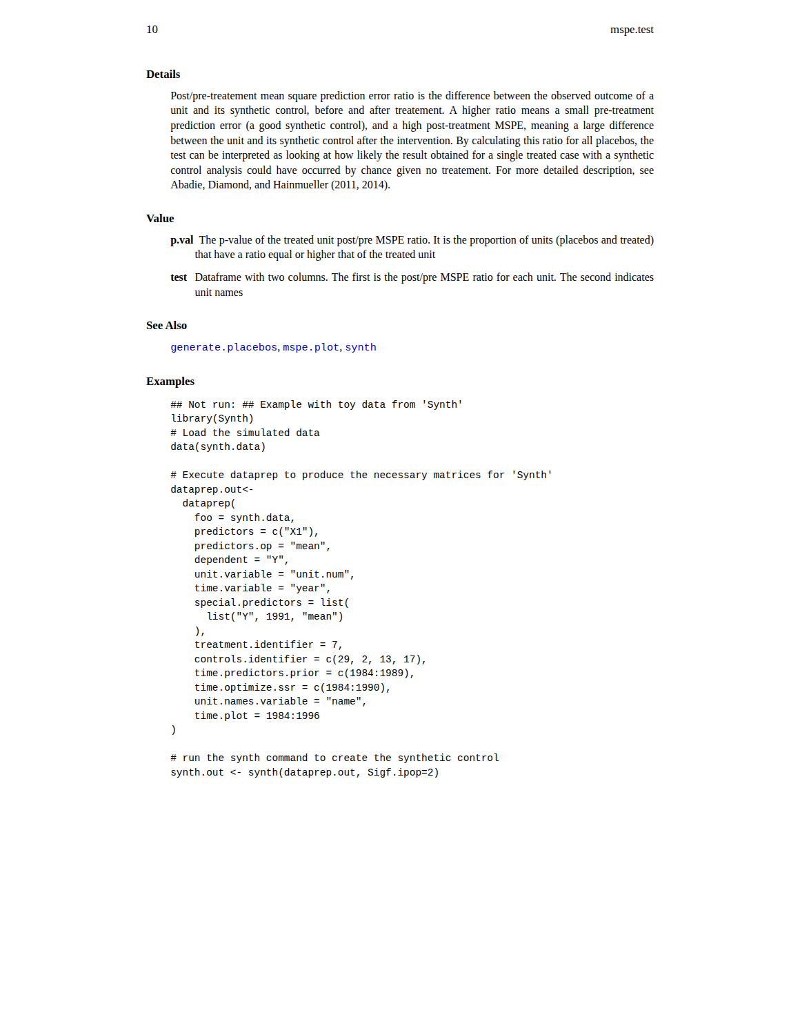10 mspe.test
Details
Post/pre-treatement mean square prediction error ratio is the difference between the observed outcome of a unit and its synthetic control, before and after treatement. A higher ratio means a small pre-treatment prediction error (a good synthetic control), and a high post-treatment MSPE, meaning a large difference between the unit and its synthetic control after the intervention. By calculating this ratio for all placebos, the test can be interpreted as looking at how likely the result obtained for a single treated case with a synthetic control analysis could have occurred by chance given no treatement. For more detailed description, see Abadie, Diamond, and Hainmueller (2011, 2014).
Value
p.val
The p-value of the treated unit post/pre MSPE ratio. It is the proportion of units (placebos and treated) that have a ratio equal or higher that of the treated unit
test
Dataframe with two columns. The first is the post/pre MSPE ratio for each unit. The second indicates unit names
See Also
generate.placebos, mspe.plot, synth
Examples
## Not run: ## Example with toy data from 'Synth'
library(Synth)
# Load the simulated data
data(synth.data)

# Execute dataprep to produce the necessary matrices for 'Synth'
dataprep.out<-
  dataprep(
    foo = synth.data,
    predictors = c("X1"),
    predictors.op = "mean",
    dependent = "Y",
    unit.variable = "unit.num",
    time.variable = "year",
    special.predictors = list(
      list("Y", 1991, "mean")
    ),
    treatment.identifier = 7,
    controls.identifier = c(29, 2, 13, 17),
    time.predictors.prior = c(1984:1989),
    time.optimize.ssr = c(1984:1990),
    unit.names.variable = "name",
    time.plot = 1984:1996
)

# run the synth command to create the synthetic control
synth.out <- synth(dataprep.out, Sigf.ipop=2)